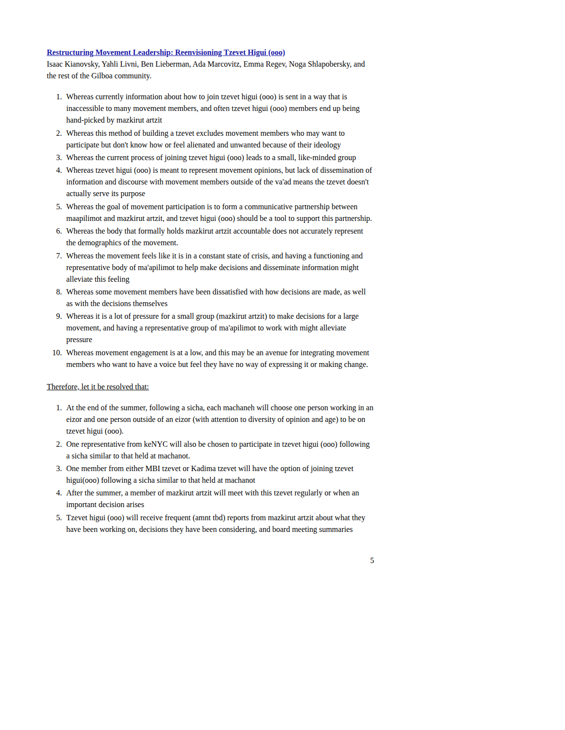Restructuring Movement Leadership: Reenvisioning Tzevet Higui (ooo)
Isaac Kianovsky, Yahli Livni, Ben Lieberman, Ada Marcovitz, Emma Regev, Noga Shlapobersky, and the rest of the Gilboa community.
Whereas currently information about how to join tzevet higui (ooo) is sent in a way that is inaccessible to many movement members, and often tzevet higui (ooo) members end up being hand-picked by mazkirut artzit
Whereas this method of building a tzevet excludes movement members who may want to participate but don't know how or feel alienated and unwanted because of their ideology
Whereas the current process of joining tzevet higui (ooo) leads to a small, like-minded group
Whereas tzevet higui (ooo) is meant to represent movement opinions, but lack of dissemination of information and discourse with movement members outside of the va'ad means the tzevet doesn't actually serve its purpose
Whereas the goal of movement participation is to form a communicative partnership between maapilimot and mazkirut artzit, and tzevet higui (ooo) should be a tool to support this partnership.
Whereas the body that formally holds mazkirut artzit accountable does not accurately represent the demographics of the movement.
Whereas the movement feels like it is in a constant state of crisis, and having a functioning and representative body of ma'apilimot to help make decisions and disseminate information might alleviate this feeling
Whereas some movement members have been dissatisfied with how decisions are made, as well as with the decisions themselves
Whereas it is a lot of pressure for a small group (mazkirut artzit) to make decisions for a large movement, and having a representative group of ma'apilimot to work with might alleviate pressure
Whereas movement engagement is at a low, and this may be an avenue for integrating movement members who want to have a voice but feel they have no way of expressing it or making change.
Therefore, let it be resolved that:
At the end of the summer, following a sicha, each machaneh will choose one person working in an eizor and one person outside of an eizor (with attention to diversity of opinion and age) to be on tzevet higui (ooo).
One representative from keNYC will also be chosen to participate in tzevet higui (ooo) following a sicha similar to that held at machanot.
One member from either MBI tzevet or Kadima tzevet will have the option of joining tzevet higui(ooo) following a sicha similar to that held at machanot
After the summer, a member of mazkirut artzit will meet with this tzevet regularly or when an important decision arises
Tzevet higui (ooo) will receive frequent (amnt tbd) reports from mazkirut artzit about what they have been working on, decisions they have been considering, and board meeting summaries
5